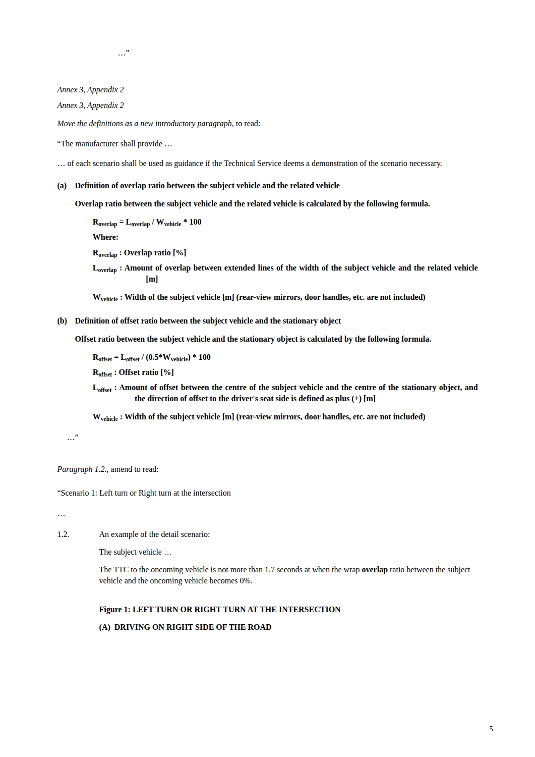…”
Annex 3, Appendix 2
Annex 3, Appendix 2
Move the definitions as a new introductory paragraph, to read:
“The manufacturer shall provide …
… of each scenario shall be used as guidance if the Technical Service deems a demonstration of the scenario necessary.
(a) Definition of overlap ratio between the subject vehicle and the related vehicle
Overlap ratio between the subject vehicle and the related vehicle is calculated by the following formula.
Roverlap = Loverlap / Wvehicle * 100
Where:
Roverlap : Overlap ratio [%]
Loverlap : Amount of overlap between extended lines of the width of the subject vehicle and the related vehicle [m]
Wvehicle : Width of the subject vehicle [m] (rear-view mirrors, door handles, etc. are not included)
(b) Definition of offset ratio between the subject vehicle and the stationary object
Offset ratio between the subject vehicle and the stationary object is calculated by the following formula.
Roffset = Loffset / (0.5*Wvehicle) * 100
Roffset : Offset ratio [%]
Loffset : Amount of offset between the centre of the subject vehicle and the centre of the stationary object, and the direction of offset to the driver's seat side is defined as plus (+) [m]
Wvehicle : Width of the subject vehicle [m] (rear-view mirrors, door handles, etc. are not included)
…”
Paragraph 1.2., amend to read:
“Scenario 1: Left turn or Right turn at the intersection
…
1.2.
An example of the detail scenario:
The subject vehicle …
The TTC to the oncoming vehicle is not more than 1.7 seconds at when the wrap overlap ratio between the subject vehicle and the oncoming vehicle becomes 0%.
Figure 1: LEFT TURN OR RIGHT TURN AT THE INTERSECTION
(A) DRIVING ON RIGHT SIDE OF THE ROAD
5